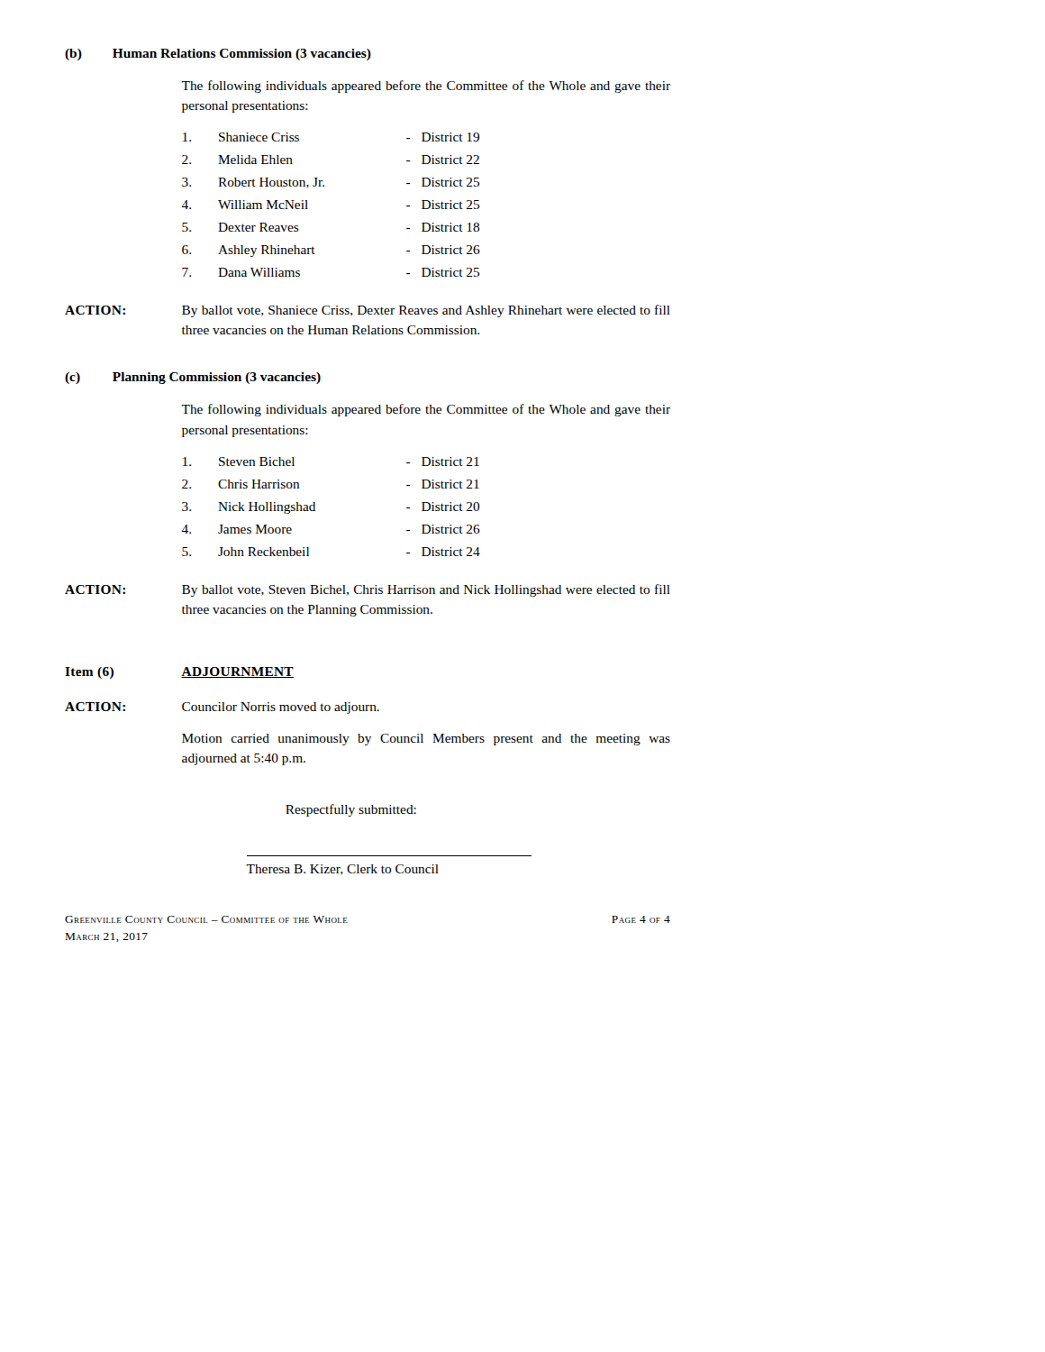(b)
Human Relations Commission (3 vacancies)
The following individuals appeared before the Committee of the Whole and gave their personal presentations:
| 1. | Shaniece Criss | - | District 19 |
| 2. | Melida Ehlen | - | District 22 |
| 3. | Robert Houston, Jr. | - | District 25 |
| 4. | William McNeil | - | District 25 |
| 5. | Dexter Reaves | - | District 18 |
| 6. | Ashley Rhinehart | - | District 26 |
| 7. | Dana Williams | - | District 25 |
ACTION:
By ballot vote, Shaniece Criss, Dexter Reaves and Ashley Rhinehart were elected to fill three vacancies on the Human Relations Commission.
(c)
Planning Commission (3 vacancies)
The following individuals appeared before the Committee of the Whole and gave their personal presentations:
| 1. | Steven Bichel | - | District 21 |
| 2. | Chris Harrison | - | District 21 |
| 3. | Nick Hollingshad | - | District 20 |
| 4. | James Moore | - | District 26 |
| 5. | John Reckenbeil | - | District 24 |
ACTION:
By ballot vote, Steven Bichel, Chris Harrison and Nick Hollingshad were elected to fill three vacancies on the Planning Commission.
Item (6)
ADJOURNMENT
ACTION:
Councilor Norris moved to adjourn.
Motion carried unanimously by Council Members present and the meeting was adjourned at 5:40 p.m.
Respectfully submitted:
Theresa B. Kizer, Clerk to Council
Greenville County Council – Committee of the Whole
March 21, 2017
Page 4 of 4